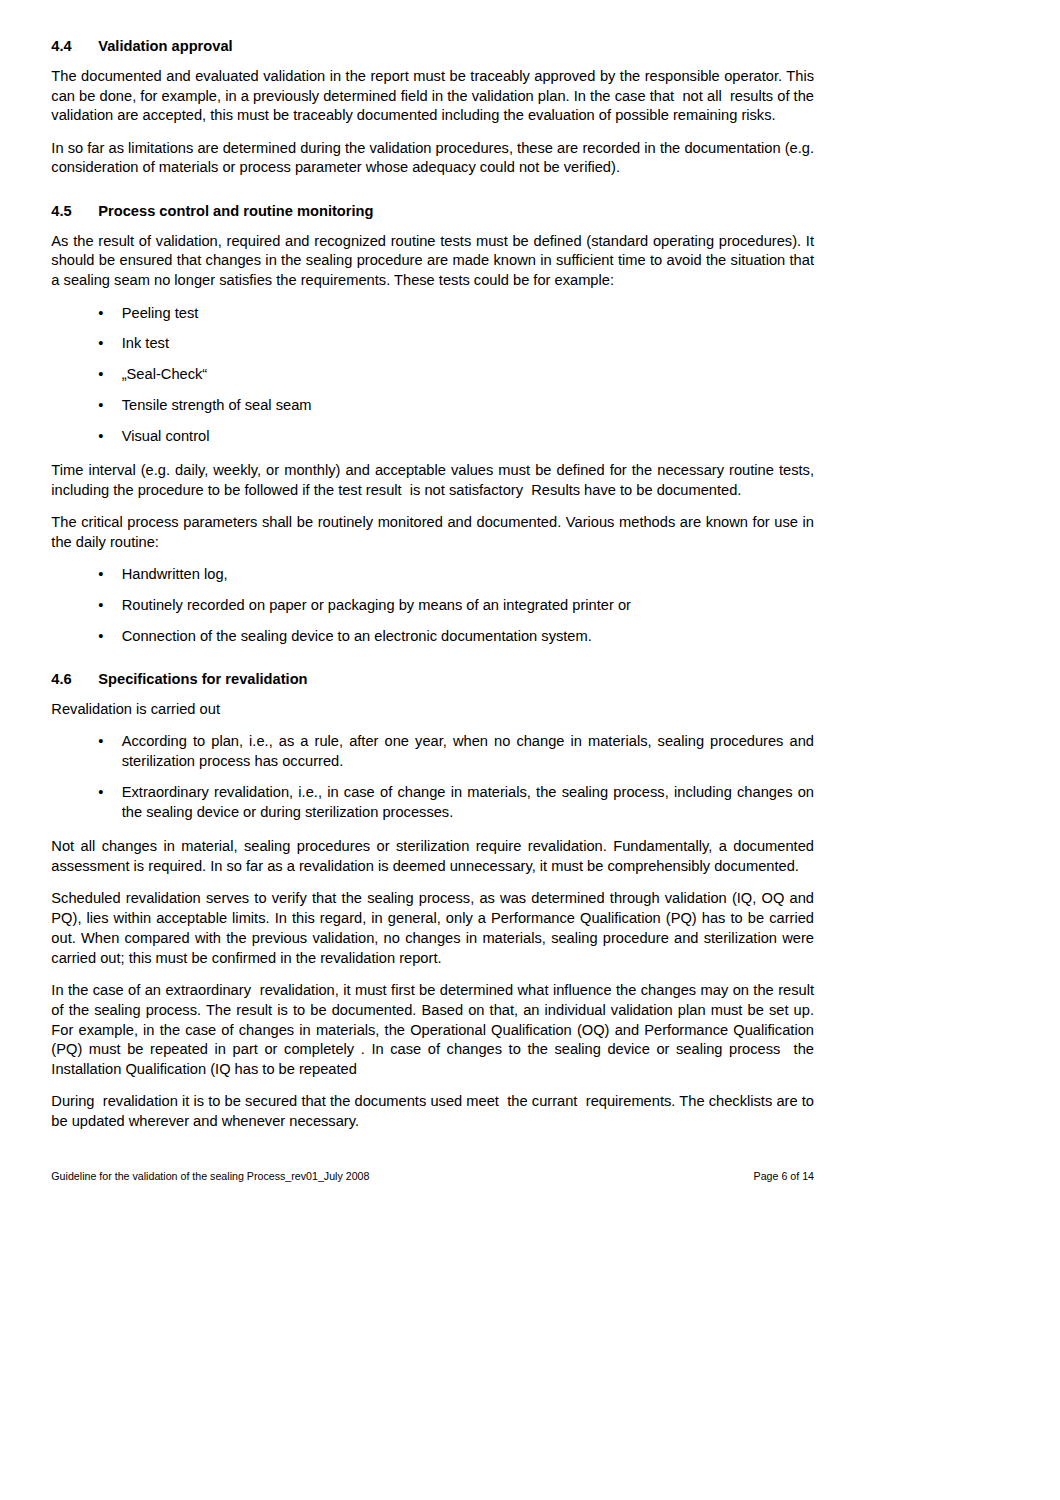4.4 Validation approval
The documented and evaluated validation in the report must be traceably approved by the responsible operator. This can be done, for example, in a previously determined field in the validation plan. In the case that not all results of the validation are accepted, this must be traceably documented including the evaluation of possible remaining risks.
In so far as limitations are determined during the validation procedures, these are recorded in the documentation (e.g. consideration of materials or process parameter whose adequacy could not be verified).
4.5 Process control and routine monitoring
As the result of validation, required and recognized routine tests must be defined (standard operating procedures). It should be ensured that changes in the sealing procedure are made known in sufficient time to avoid the situation that a sealing seam no longer satisfies the requirements. These tests could be for example:
Peeling test
Ink test
„Seal-Check“
Tensile strength of seal seam
Visual control
Time interval (e.g. daily, weekly, or monthly) and acceptable values must be defined for the necessary routine tests, including the procedure to be followed if the test result is not satisfactory Results have to be documented.
The critical process parameters shall be routinely monitored and documented. Various methods are known for use in the daily routine:
Handwritten log,
Routinely recorded on paper or packaging by means of an integrated printer or
Connection of the sealing device to an electronic documentation system.
4.6 Specifications for revalidation
Revalidation is carried out
According to plan, i.e., as a rule, after one year, when no change in materials, sealing procedures and sterilization process has occurred.
Extraordinary revalidation, i.e., in case of change in materials, the sealing process, including changes on the sealing device or during sterilization processes.
Not all changes in material, sealing procedures or sterilization require revalidation. Fundamentally, a documented assessment is required. In so far as a revalidation is deemed unnecessary, it must be comprehensibly documented.
Scheduled revalidation serves to verify that the sealing process, as was determined through validation (IQ, OQ and PQ), lies within acceptable limits. In this regard, in general, only a Performance Qualification (PQ) has to be carried out. When compared with the previous validation, no changes in materials, sealing procedure and sterilization were carried out; this must be confirmed in the revalidation report.
In the case of an extraordinary revalidation, it must first be determined what influence the changes may on the result of the sealing process. The result is to be documented. Based on that, an individual validation plan must be set up. For example, in the case of changes in materials, the Operational Qualification (OQ) and Performance Qualification (PQ) must be repeated in part or completely . In case of changes to the sealing device or sealing process the Installation Qualification (IQ has to be repeated
During revalidation it is to be secured that the documents used meet the currant requirements. The checklists are to be updated wherever and whenever necessary.
Guideline for the validation of the sealing Process_rev01_July 2008
Page 6 of 14